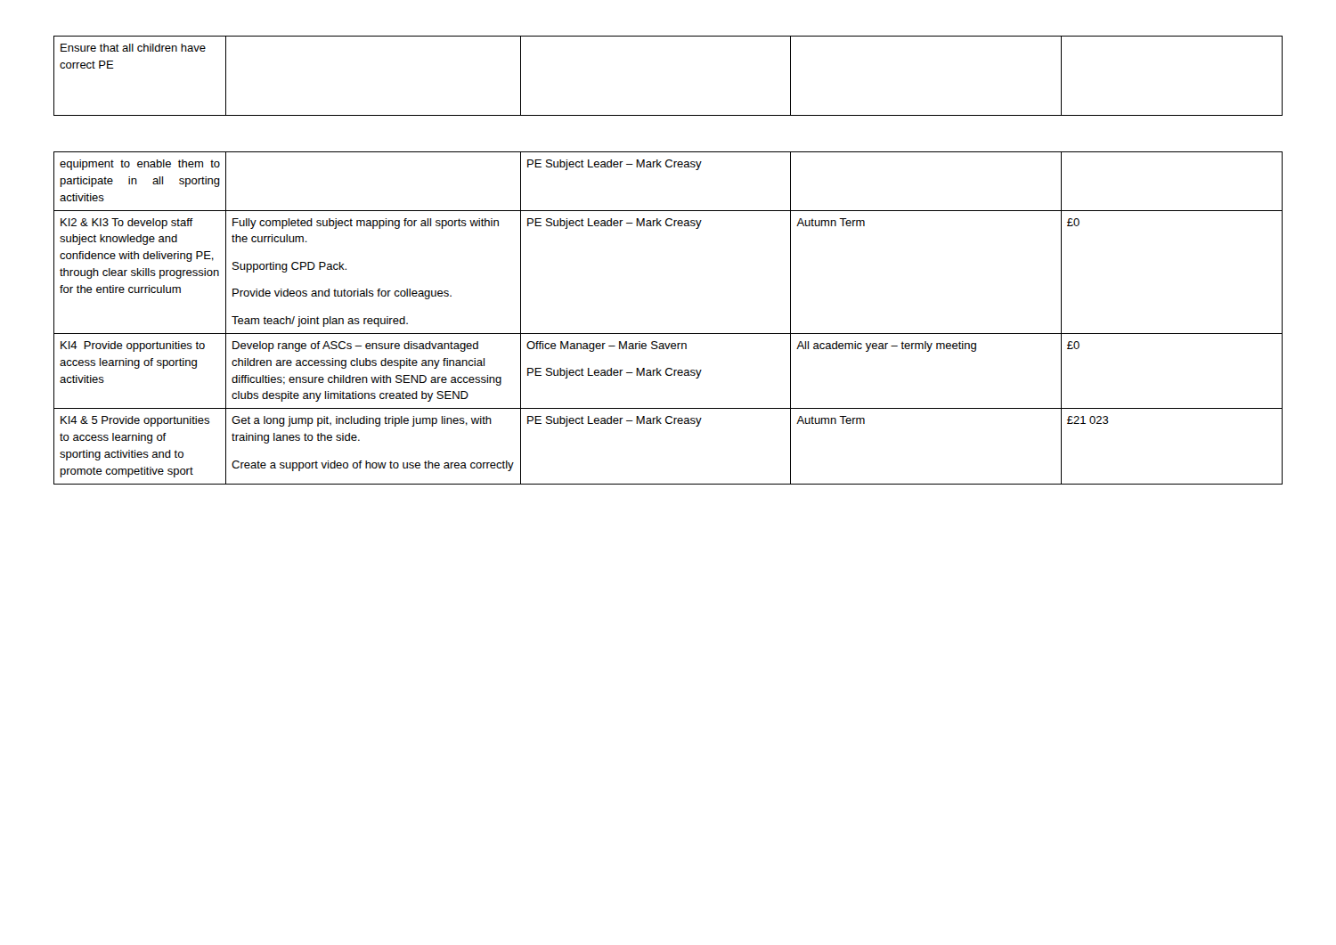| Ensure that all children have correct PE | | | | |
| equipment to enable them to participate in all sporting activities | | PE Subject Leader – Mark Creasy | | |
| KI2 & KI3 To develop staff subject knowledge and confidence with delivering PE, through clear skills progression for the entire curriculum | Fully completed subject mapping for all sports within the curriculum. Supporting CPD Pack. Provide videos and tutorials for colleagues. Team teach/ joint plan as required. | PE Subject Leader – Mark Creasy | Autumn Term | £0 |
| KI4 Provide opportunities to access learning of sporting activities | Develop range of ASCs – ensure disadvantaged children are accessing clubs despite any financial difficulties; ensure children with SEND are accessing clubs despite any limitations created by SEND | Office Manager – Marie Savern PE Subject Leader – Mark Creasy | All academic year – termly meeting | £0 |
| KI4 & 5 Provide opportunities to access learning of sporting activities and to promote competitive sport | Get a long jump pit, including triple jump lines, with training lanes to the side. Create a support video of how to use the area correctly | PE Subject Leader – Mark Creasy | Autumn Term | £21 023 |